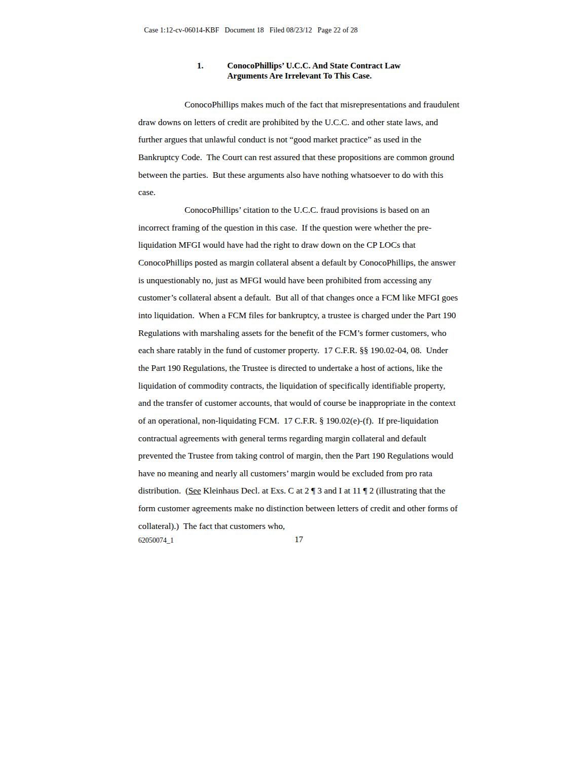Case 1:12-cv-06014-KBF Document 18 Filed 08/23/12 Page 22 of 28
1. ConocoPhillips’ U.C.C. And State Contract Law Arguments Are Irrelevant To This Case.
ConocoPhillips makes much of the fact that misrepresentations and fraudulent draw downs on letters of credit are prohibited by the U.C.C. and other state laws, and further argues that unlawful conduct is not “good market practice” as used in the Bankruptcy Code. The Court can rest assured that these propositions are common ground between the parties. But these arguments also have nothing whatsoever to do with this case.
ConocoPhillips’ citation to the U.C.C. fraud provisions is based on an incorrect framing of the question in this case. If the question were whether the pre-liquidation MFGI would have had the right to draw down on the CP LOCs that ConocoPhillips posted as margin collateral absent a default by ConocoPhillips, the answer is unquestionably no, just as MFGI would have been prohibited from accessing any customer’s collateral absent a default. But all of that changes once a FCM like MFGI goes into liquidation. When a FCM files for bankruptcy, a trustee is charged under the Part 190 Regulations with marshaling assets for the benefit of the FCM’s former customers, who each share ratably in the fund of customer property. 17 C.F.R. §§ 190.02-04, 08. Under the Part 190 Regulations, the Trustee is directed to undertake a host of actions, like the liquidation of commodity contracts, the liquidation of specifically identifiable property, and the transfer of customer accounts, that would of course be inappropriate in the context of an operational, non-liquidating FCM. 17 C.F.R. § 190.02(e)-(f). If pre-liquidation contractual agreements with general terms regarding margin collateral and default prevented the Trustee from taking control of margin, then the Part 190 Regulations would have no meaning and nearly all customers’ margin would be excluded from pro rata distribution. (See Kleinhaus Decl. at Exs. C at 2 ¶ 3 and I at 11 ¶ 2 (illustrating that the form customer agreements make no distinction between letters of credit and other forms of collateral).) The fact that customers who,
62050074_1
17